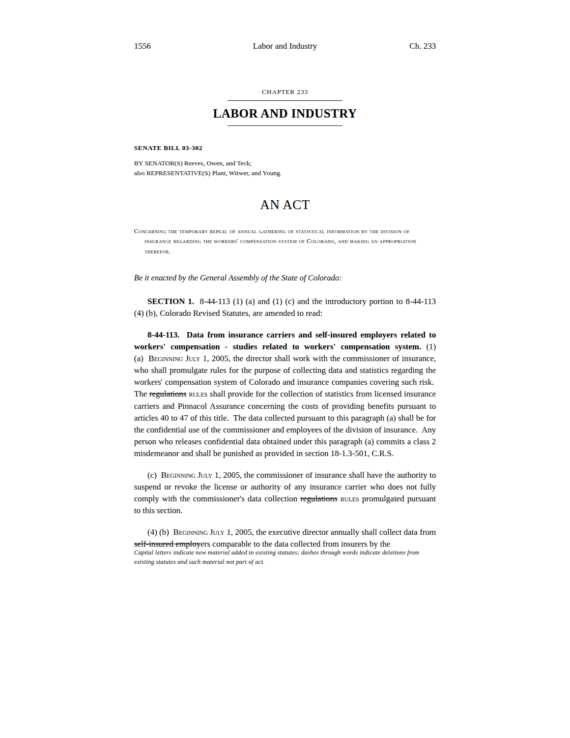1556
Labor and Industry
Ch. 233
CHAPTER 233
LABOR AND INDUSTRY
SENATE BILL 03-302
BY SENATOR(S) Reeves, Owen, and Teck;
also REPRESENTATIVE(S) Plant, Witwer, and Young.
AN ACT
Concerning the temporary repeal of annual gathering of statistical information by the division of insurance regarding the workers' compensation system of Colorado, and making an appropriation therefor.
Be it enacted by the General Assembly of the State of Colorado:
SECTION 1. 8-44-113 (1) (a) and (1) (c) and the introductory portion to 8-44-113 (4) (b), Colorado Revised Statutes, are amended to read:
8-44-113. Data from insurance carriers and self-insured employers related to workers' compensation - studies related to workers' compensation system. (1) (a) Beginning July 1, 2005, the director shall work with the commissioner of insurance, who shall promulgate rules for the purpose of collecting data and statistics regarding the workers' compensation system of Colorado and insurance companies covering such risk. The regulations rules shall provide for the collection of statistics from licensed insurance carriers and Pinnacol Assurance concerning the costs of providing benefits pursuant to articles 40 to 47 of this title. The data collected pursuant to this paragraph (a) shall be for the confidential use of the commissioner and employees of the division of insurance. Any person who releases confidential data obtained under this paragraph (a) commits a class 2 misdemeanor and shall be punished as provided in section 18-1.3-501, C.R.S.
(c) Beginning July 1, 2005, the commissioner of insurance shall have the authority to suspend or revoke the license or authority of any insurance carrier who does not fully comply with the commissioner's data collection regulations rules promulgated pursuant to this section.
(4) (b) Beginning July 1, 2005, the executive director annually shall collect data from self-insured employers comparable to the data collected from insurers by the
Capital letters indicate new material added to existing statutes; dashes through words indicate deletions from existing statutes and such material not part of act.